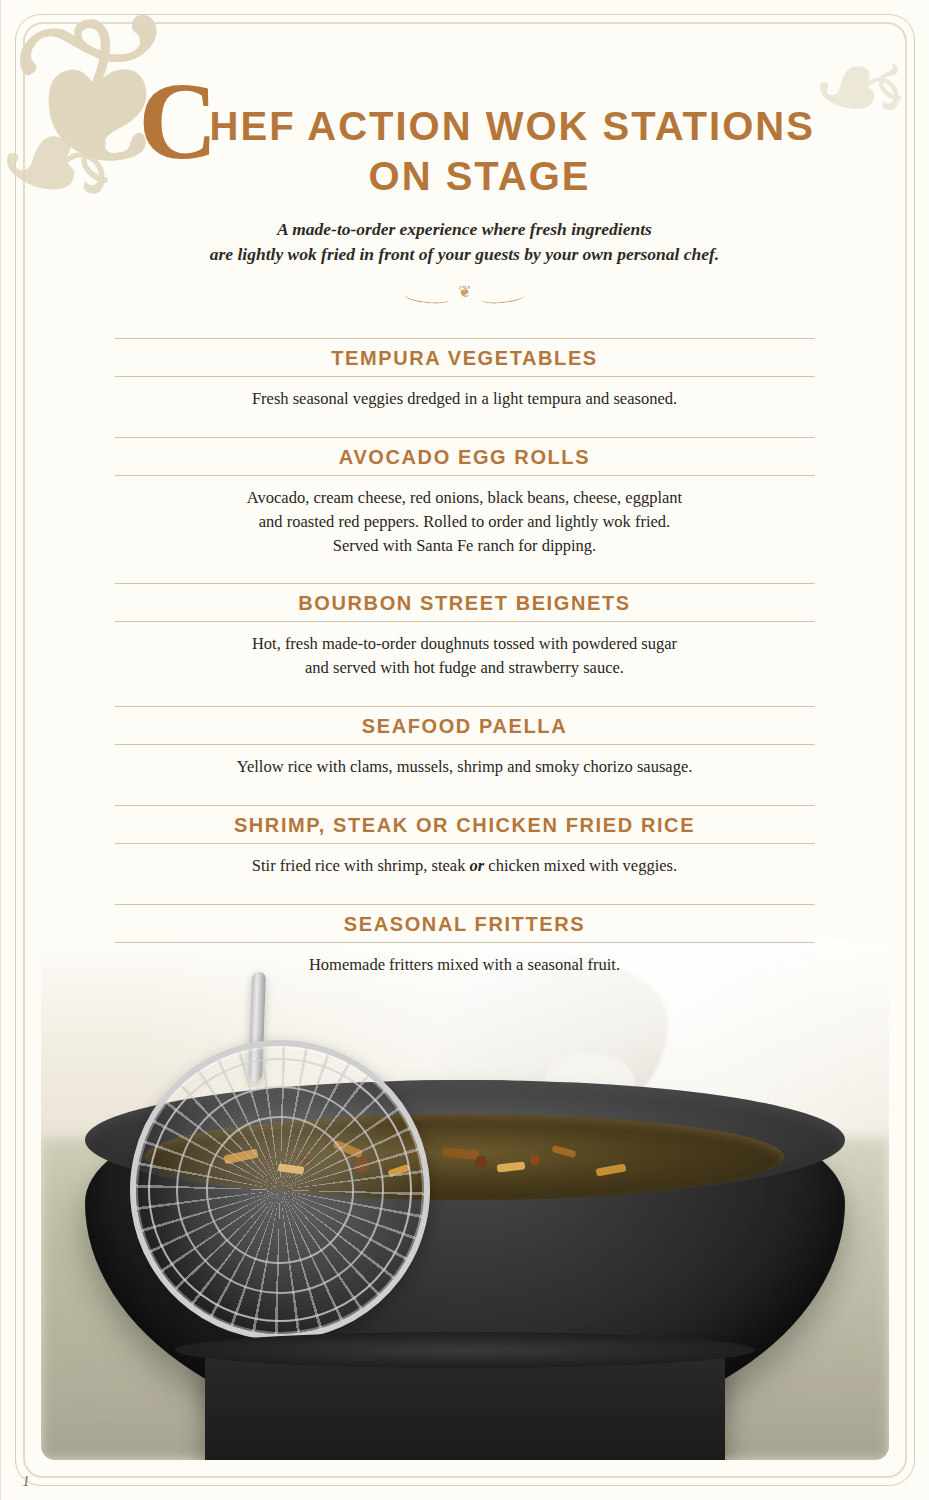❦
❧
❧
Chef Action Wok Stations on Stage
A made-to-order experience where fresh ingredients
are lightly wok fried in front of your guests by your own personal chef.
❦
Tempura Vegetables
Fresh seasonal veggies dredged in a light tempura and seasoned.
Avocado Egg Rolls
Avocado, cream cheese, red onions, black beans, cheese, eggplant
and roasted red peppers. Rolled to order and lightly wok fried.
Served with Santa Fe ranch for dipping.
Bourbon Street Beignets
Hot, fresh made-to-order doughnuts tossed with powdered sugar
and served with hot fudge and strawberry sauce.
Seafood Paella
Yellow rice with clams, mussels, shrimp and smoky chorizo sausage.
Shrimp, Steak or Chicken Fried Rice
Stir fried rice with shrimp, steak or chicken mixed with veggies.
Seasonal Fritters
Homemade fritters mixed with a seasonal fruit.
1